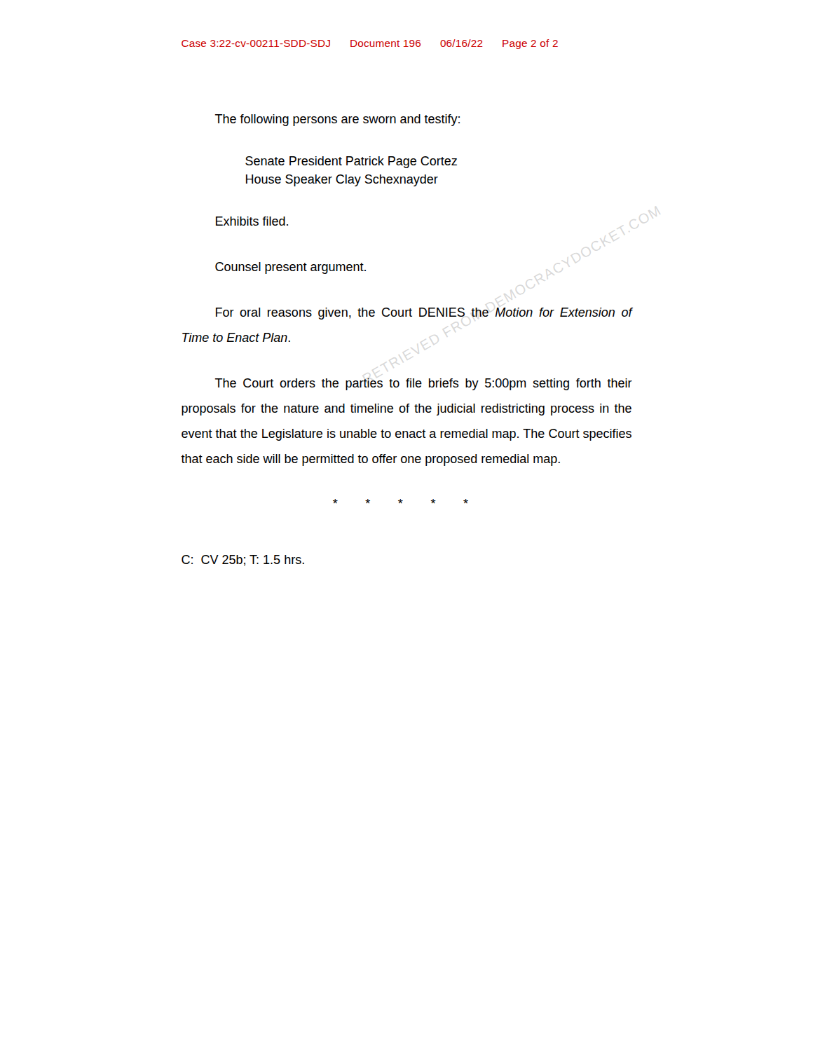Case 3:22-cv-00211-SDD-SDJ Document 19606/16/22 Page 2 of 2
RETRIEVED FROM DEMOCRACYDOCKET.COM
The following persons are sworn and testify:
Senate President Patrick Page Cortez
House Speaker Clay Schexnayder
Exhibits filed.
Counsel present argument.
For oral reasons given, the Court DENIES the Motion for Extension of Time to Enact Plan.
The Court orders the parties to file briefs by 5:00pm setting forth their proposals for the nature and timeline of the judicial redistricting process in the event that the Legislature is unable to enact a remedial map. The Court specifies that each side will be permitted to offer one proposed remedial map.
* * * * *
C: CV 25b; T: 1.5 hrs.